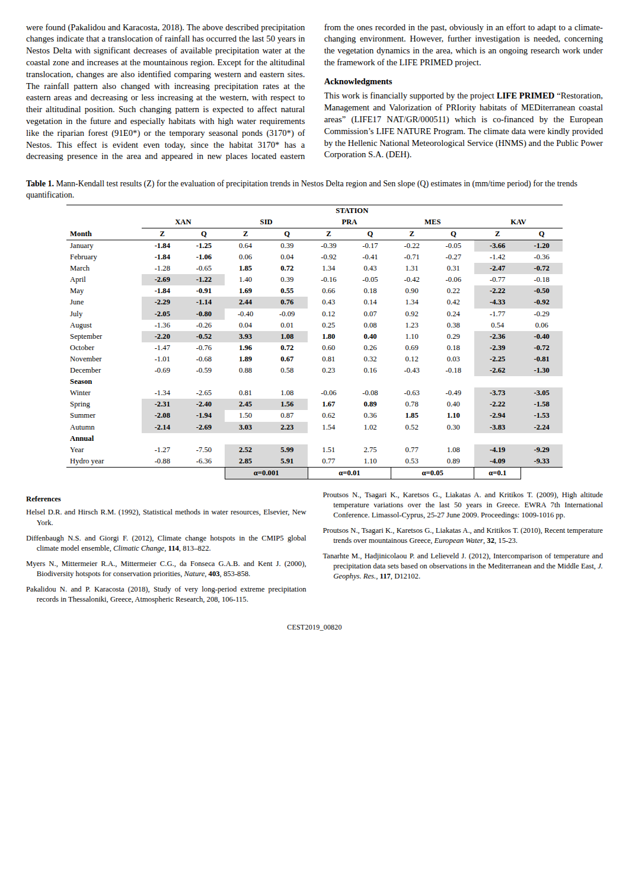were found (Pakalidou and Karacosta, 2018). The above described precipitation changes indicate that a translocation of rainfall has occurred the last 50 years in Nestos Delta with significant decreases of available precipitation water at the coastal zone and increases at the mountainous region. Except for the altitudinal translocation, changes are also identified comparing western and eastern sites. The rainfall pattern also changed with increasing precipitation rates at the eastern areas and decreasing or less increasing at the western, with respect to their altitudinal position. Such changing pattern is expected to affect natural vegetation in the future and especially habitats with high water requirements like the riparian forest (91E0*) or the temporary seasonal ponds (3170*) of Nestos. This effect is evident even today, since the habitat 3170* has a decreasing presence in the area and appeared in new places located eastern from the ones recorded in the past, obviously in an effort to adapt to a climate-changing environment. However, further investigation is needed, concerning the vegetation dynamics in the area, which is an ongoing research work under the framework of the LIFE PRIMED project.
Acknowledgments
This work is financially supported by the project LIFE PRIMED “Restoration, Management and Valorization of PRIority habitats of MEDiterranean coastal areas” (LIFE17 NAT/GR/000511) which is co-financed by the European Commission’s LIFE NATURE Program. The climate data were kindly provided by the Hellenic National Meteorological Service (HNMS) and the Public Power Corporation S.A. (DEH).
Table 1. Mann-Kendall test results (Z) for the evaluation of precipitation trends in Nestos Delta region and Sen slope (Q) estimates in (mm/time period) for the trends quantification.
| | STATION |
| | XAN | SID | PRA | MES | KAV |
| Month | Z | Q | Z | Q | Z | Q | Z | Q | Z | Q |
| January | -1.84 | -1.25 | 0.64 | 0.39 | -0.39 | -0.17 | -0.22 | -0.05 | -3.66 | -1.20 |
| February | -1.84 | -1.06 | 0.06 | 0.04 | -0.92 | -0.41 | -0.71 | -0.27 | -1.42 | -0.36 |
| March | -1.28 | -0.65 | 1.85 | 0.72 | 1.34 | 0.43 | 1.31 | 0.31 | -2.47 | -0.72 |
| April | -2.69 | -1.22 | 1.40 | 0.39 | -0.16 | -0.05 | -0.42 | -0.06 | -0.77 | -0.18 |
| May | -1.84 | -0.91 | 1.69 | 0.55 | 0.66 | 0.18 | 0.90 | 0.22 | -2.22 | -0.50 |
| June | -2.29 | -1.14 | 2.44 | 0.76 | 0.43 | 0.14 | 1.34 | 0.42 | -4.33 | -0.92 |
| July | -2.05 | -0.80 | -0.40 | -0.09 | 0.12 | 0.07 | 0.92 | 0.24 | -1.77 | -0.29 |
| August | -1.36 | -0.26 | 0.04 | 0.01 | 0.25 | 0.08 | 1.23 | 0.38 | 0.54 | 0.06 |
| September | -2.20 | -0.52 | 3.93 | 1.08 | 1.80 | 0.40 | 1.10 | 0.29 | -2.36 | -0.40 |
| October | -1.47 | -0.76 | 1.96 | 0.72 | 0.60 | 0.26 | 0.69 | 0.18 | -2.39 | -0.72 |
| November | -1.01 | -0.68 | 1.89 | 0.67 | 0.81 | 0.32 | 0.12 | 0.03 | -2.25 | -0.81 |
| December | -0.69 | -0.59 | 0.88 | 0.58 | 0.23 | 0.16 | -0.43 | -0.18 | -2.62 | -1.30 |
| Season |
| Winter | -1.34 | -2.65 | 0.81 | 1.08 | -0.06 | -0.08 | -0.63 | -0.49 | -3.73 | -3.05 |
| Spring | -2.31 | -2.40 | 2.45 | 1.56 | 1.67 | 0.89 | 0.78 | 0.40 | -2.22 | -1.58 |
| Summer | -2.08 | -1.94 | 1.50 | 0.87 | 0.62 | 0.36 | 1.85 | 1.10 | -2.94 | -1.53 |
| Autumn | -2.14 | -2.69 | 3.03 | 2.23 | 1.54 | 1.02 | 0.52 | 0.30 | -3.83 | -2.24 |
| Annual |
| Year | -1.27 | -7.50 | 2.52 | 5.99 | 1.51 | 2.75 | 0.77 | 1.08 | -4.19 | -9.29 |
| Hydro year | -0.88 | -6.36 | 2.85 | 5.91 | 0.77 | 1.10 | 0.53 | 0.89 | -4.09 | -9.33 |
| | | | α=0.001 | α=0.01 | α=0.05 | α=0.1 |
References
Helsel D.R. and Hirsch R.M. (1992), Statistical methods in water resources, Elsevier, New York.
Diffenbaugh N.S. and Giorgi F. (2012), Climate change hotspots in the CMIP5 global climate model ensemble, Climatic Change, 114, 813–822.
Myers N., Mittermeier R.A., Mittermeier C.G., da Fonseca G.A.B. and Kent J. (2000), Biodiversity hotspots for conservation priorities, Nature, 403, 853-858.
Pakalidou N. and P. Karacosta (2018), Study of very long-period extreme precipitation records in Thessaloniki, Greece, Atmospheric Research, 208, 106-115.
Proutsos N., Tsagari K., Karetsos G., Liakatas A. and Kritikos T. (2009), High altitude temperature variations over the last 50 years in Greece. EWRA 7th International Conference. Limassol-Cyprus, 25-27 June 2009. Proceedings: 1009-1016 pp.
Proutsos N., Tsagari K., Karetsos G., Liakatas A., and Kritikos T. (2010), Recent temperature trends over mountainous Greece, European Water, 32, 15-23.
Tanarhte M., Hadjinicolaou P. and Lelieveld J. (2012), Intercomparison of temperature and precipitation data sets based on observations in the Mediterranean and the Middle East, J. Geophys. Res., 117, D12102.
CEST2019_00820